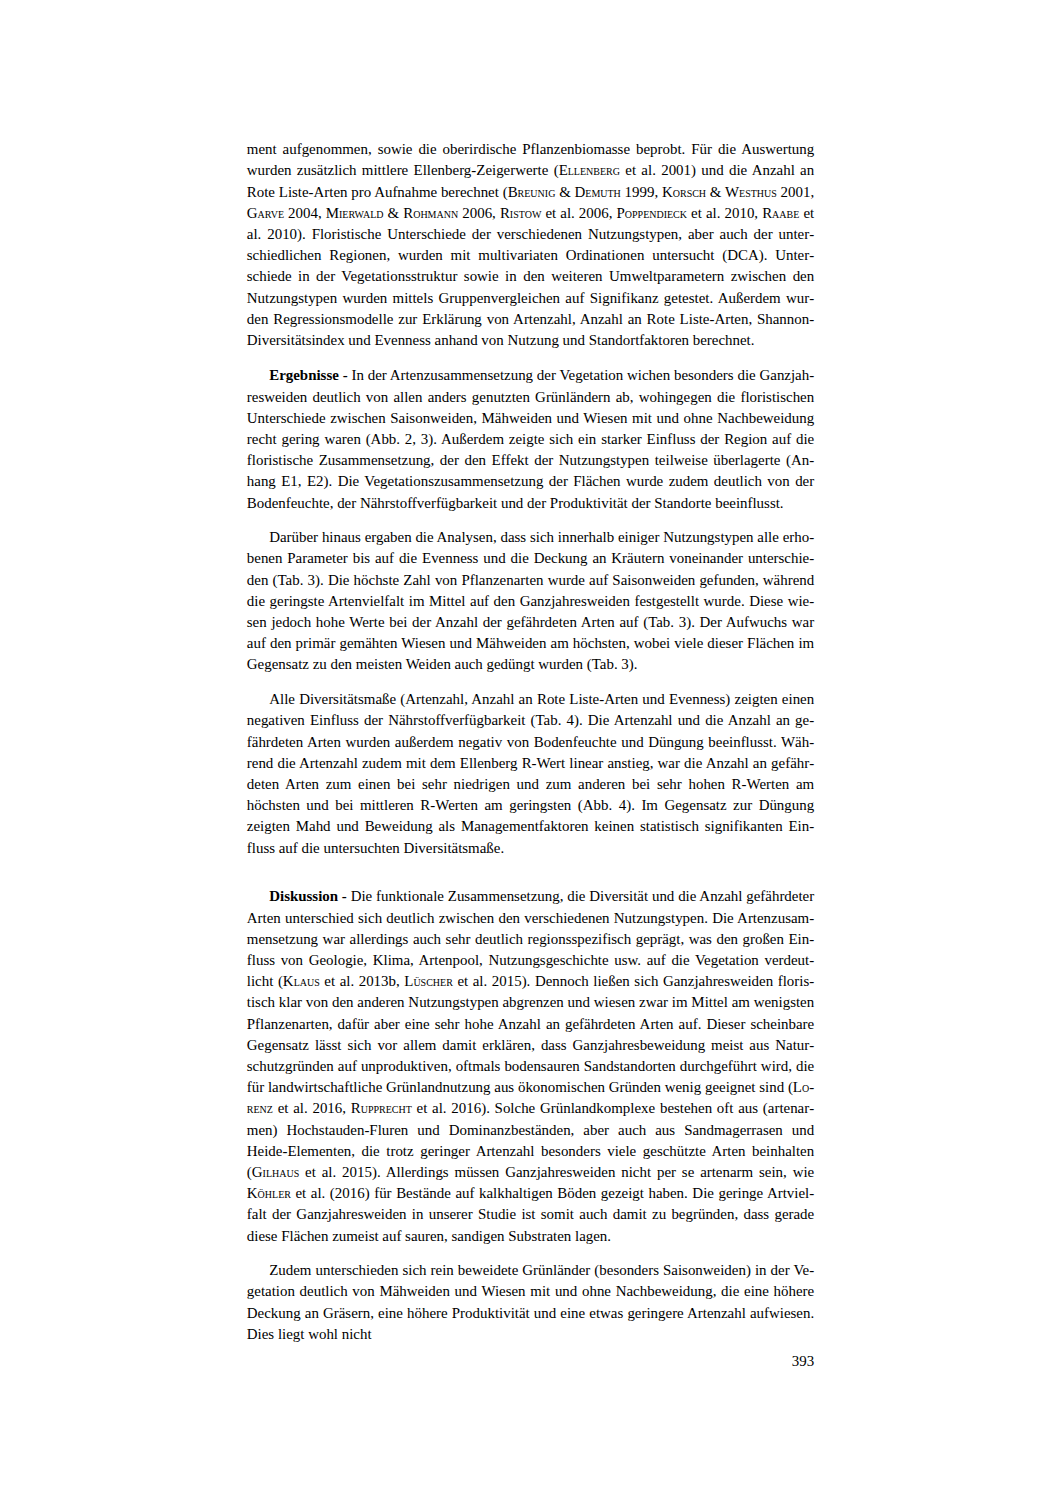ment aufgenommen, sowie die oberirdische Pflanzenbiomasse beprobt. Für die Auswertung wurden zusätzlich mittlere Ellenberg-Zeigerwerte (Ellenberg et al. 2001) und die Anzahl an Rote Liste-Arten pro Aufnahme berechnet (Breunig & Demuth 1999, Korsch & Westhus 2001, Garve 2004, Mierwald & Rohmann 2006, Ristow et al. 2006, Poppendieck et al. 2010, Raabe et al. 2010). Floristische Unterschiede der verschiedenen Nutzungstypen, aber auch der unterschiedlichen Regionen, wurden mit multivariaten Ordinationen untersucht (DCA). Unterschiede in der Vegetationsstruktur sowie in den weiteren Umweltparametern zwischen den Nutzungstypen wurden mittels Gruppenvergleichen auf Signifikanz getestet. Außerdem wurden Regressionsmodelle zur Erklärung von Artenzahl, Anzahl an Rote Liste-Arten, Shannon-Diversitätsindex und Evenness anhand von Nutzung und Standortfaktoren berechnet.
Ergebnisse - In der Artenzusammensetzung der Vegetation wichen besonders die Ganzjahresweiden deutlich von allen anders genutzten Grünländern ab, wohingegen die floristischen Unterschiede zwischen Saisonweiden, Mähweiden und Wiesen mit und ohne Nachbeweidung recht gering waren (Abb. 2, 3). Außerdem zeigte sich ein starker Einfluss der Region auf die floristische Zusammensetzung, der den Effekt der Nutzungstypen teilweise überlagerte (Anhang E1, E2). Die Vegetationszusammensetzung der Flächen wurde zudem deutlich von der Bodenfeuchte, der Nährstoffverfügbarkeit und der Produktivität der Standorte beeinflusst.
Darüber hinaus ergaben die Analysen, dass sich innerhalb einiger Nutzungstypen alle erhobenen Parameter bis auf die Evenness und die Deckung an Kräutern voneinander unterschieden (Tab. 3). Die höchste Zahl von Pflanzenarten wurde auf Saisonweiden gefunden, während die geringste Artenvielfalt im Mittel auf den Ganzjahresweiden festgestellt wurde. Diese wiesen jedoch hohe Werte bei der Anzahl der gefährdeten Arten auf (Tab. 3). Der Aufwuchs war auf den primär gemähten Wiesen und Mähweiden am höchsten, wobei viele dieser Flächen im Gegensatz zu den meisten Weiden auch gedüngt wurden (Tab. 3).
Alle Diversitätsmaße (Artenzahl, Anzahl an Rote Liste-Arten und Evenness) zeigten einen negativen Einfluss der Nährstoffverfügbarkeit (Tab. 4). Die Artenzahl und die Anzahl an gefährdeten Arten wurden außerdem negativ von Bodenfeuchte und Düngung beeinflusst. Während die Artenzahl zudem mit dem Ellenberg R-Wert linear anstieg, war die Anzahl an gefährdeten Arten zum einen bei sehr niedrigen und zum anderen bei sehr hohen R-Werten am höchsten und bei mittleren R-Werten am geringsten (Abb. 4). Im Gegensatz zur Düngung zeigten Mahd und Beweidung als Managementfaktoren keinen statistisch signifikanten Einfluss auf die untersuchten Diversitätsmaße.
Diskussion - Die funktionale Zusammensetzung, die Diversität und die Anzahl gefährdeter Arten unterschied sich deutlich zwischen den verschiedenen Nutzungstypen. Die Artenzusammensetzung war allerdings auch sehr deutlich regionsspezifisch geprägt, was den großen Einfluss von Geologie, Klima, Artenpool, Nutzungsgeschichte usw. auf die Vegetation verdeutlicht (Klaus et al. 2013b, Lüscher et al. 2015). Dennoch ließen sich Ganzjahresweiden floristisch klar von den anderen Nutzungstypen abgrenzen und wiesen zwar im Mittel am wenigsten Pflanzenarten, dafür aber eine sehr hohe Anzahl an gefährdeten Arten auf. Dieser scheinbare Gegensatz lässt sich vor allem damit erklären, dass Ganzjahresbeweidung meist aus Naturschutzgründen auf unproduktiven, oftmals bodensauren Sandstandorten durchgeführt wird, die für landwirtschaftliche Grünlandnutzung aus ökonomischen Gründen wenig geeignet sind (Lorenz et al. 2016, Rupprecht et al. 2016). Solche Grünlandkomplexe bestehen oft aus (artenarmen) Hochstauden-Fluren und Dominanzbeständen, aber auch aus Sandmagerrasen und Heide-Elementen, die trotz geringer Artenzahl besonders viele geschützte Arten beinhalten (Gilhaus et al. 2015). Allerdings müssen Ganzjahresweiden nicht per se artenarm sein, wie Köhler et al. (2016) für Bestände auf kalkhaltigen Böden gezeigt haben. Die geringe Artvielfalt der Ganzjahresweiden in unserer Studie ist somit auch damit zu begründen, dass gerade diese Flächen zumeist auf sauren, sandigen Substraten lagen.
Zudem unterschieden sich rein beweidete Grünländer (besonders Saisonweiden) in der Vegetation deutlich von Mähweiden und Wiesen mit und ohne Nachbeweidung, die eine höhere Deckung an Gräsern, eine höhere Produktivität und eine etwas geringere Artenzahl aufwiesen. Dies liegt wohl nicht
393